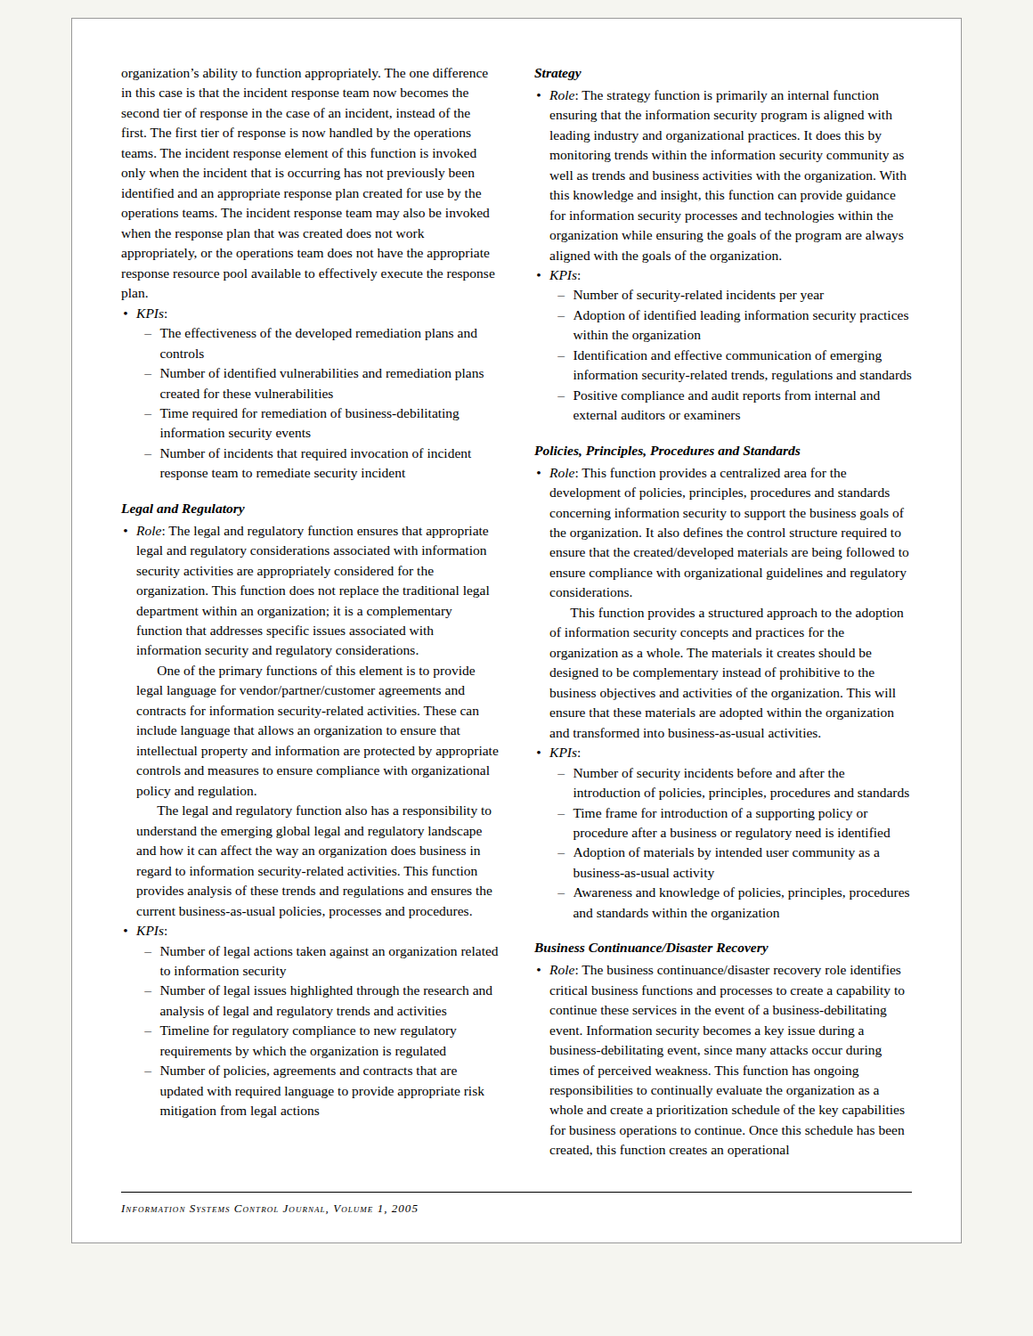organization’s ability to function appropriately. The one difference in this case is that the incident response team now becomes the second tier of response in the case of an incident, instead of the first. The first tier of response is now handled by the operations teams. The incident response element of this function is invoked only when the incident that is occurring has not previously been identified and an appropriate response plan created for use by the operations teams. The incident response team may also be invoked when the response plan that was created does not work appropriately, or the operations team does not have the appropriate response resource pool available to effectively execute the response plan.
KPIs:
The effectiveness of the developed remediation plans and controls
Number of identified vulnerabilities and remediation plans created for these vulnerabilities
Time required for remediation of business-debilitating information security events
Number of incidents that required invocation of incident response team to remediate security incident
Legal and Regulatory
Role: The legal and regulatory function ensures that appropriate legal and regulatory considerations associated with information security activities are appropriately considered for the organization. This function does not replace the traditional legal department within an organization; it is a complementary function that addresses specific issues associated with information security and regulatory considerations.
One of the primary functions of this element is to provide legal language for vendor/partner/customer agreements and contracts for information security-related activities. These can include language that allows an organization to ensure that intellectual property and information are protected by appropriate controls and measures to ensure compliance with organizational policy and regulation.
The legal and regulatory function also has a responsibility to understand the emerging global legal and regulatory landscape and how it can affect the way an organization does business in regard to information security-related activities. This function provides analysis of these trends and regulations and ensures the current business-as-usual policies, processes and procedures.
KPIs:
Number of legal actions taken against an organization related to information security
Number of legal issues highlighted through the research and analysis of legal and regulatory trends and activities
Timeline for regulatory compliance to new regulatory requirements by which the organization is regulated
Number of policies, agreements and contracts that are updated with required language to provide appropriate risk mitigation from legal actions
Strategy
Role: The strategy function is primarily an internal function ensuring that the information security program is aligned with leading industry and organizational practices. It does this by monitoring trends within the information security community as well as trends and business activities with the organization. With this knowledge and insight, this function can provide guidance for information security processes and technologies within the organization while ensuring the goals of the program are always aligned with the goals of the organization.
KPIs:
Number of security-related incidents per year
Adoption of identified leading information security practices within the organization
Identification and effective communication of emerging information security-related trends, regulations and standards
Positive compliance and audit reports from internal and external auditors or examiners
Policies, Principles, Procedures and Standards
Role: This function provides a centralized area for the development of policies, principles, procedures and standards concerning information security to support the business goals of the organization. It also defines the control structure required to ensure that the created/developed materials are being followed to ensure compliance with organizational guidelines and regulatory considerations.
This function provides a structured approach to the adoption of information security concepts and practices for the organization as a whole. The materials it creates should be designed to be complementary instead of prohibitive to the business objectives and activities of the organization. This will ensure that these materials are adopted within the organization and transformed into business-as-usual activities.
KPIs:
Number of security incidents before and after the introduction of policies, principles, procedures and standards
Time frame for introduction of a supporting policy or procedure after a business or regulatory need is identified
Adoption of materials by intended user community as a business-as-usual activity
Awareness and knowledge of policies, principles, procedures and standards within the organization
Business Continuance/Disaster Recovery
Role: The business continuance/disaster recovery role identifies critical business functions and processes to create a capability to continue these services in the event of a business-debilitating event. Information security becomes a key issue during a business-debilitating event, since many attacks occur during times of perceived weakness. This function has ongoing responsibilities to continually evaluate the organization as a whole and create a prioritization schedule of the key capabilities for business operations to continue. Once this schedule has been created, this function creates an operational
Information Systems Control Journal, Volume 1, 2005